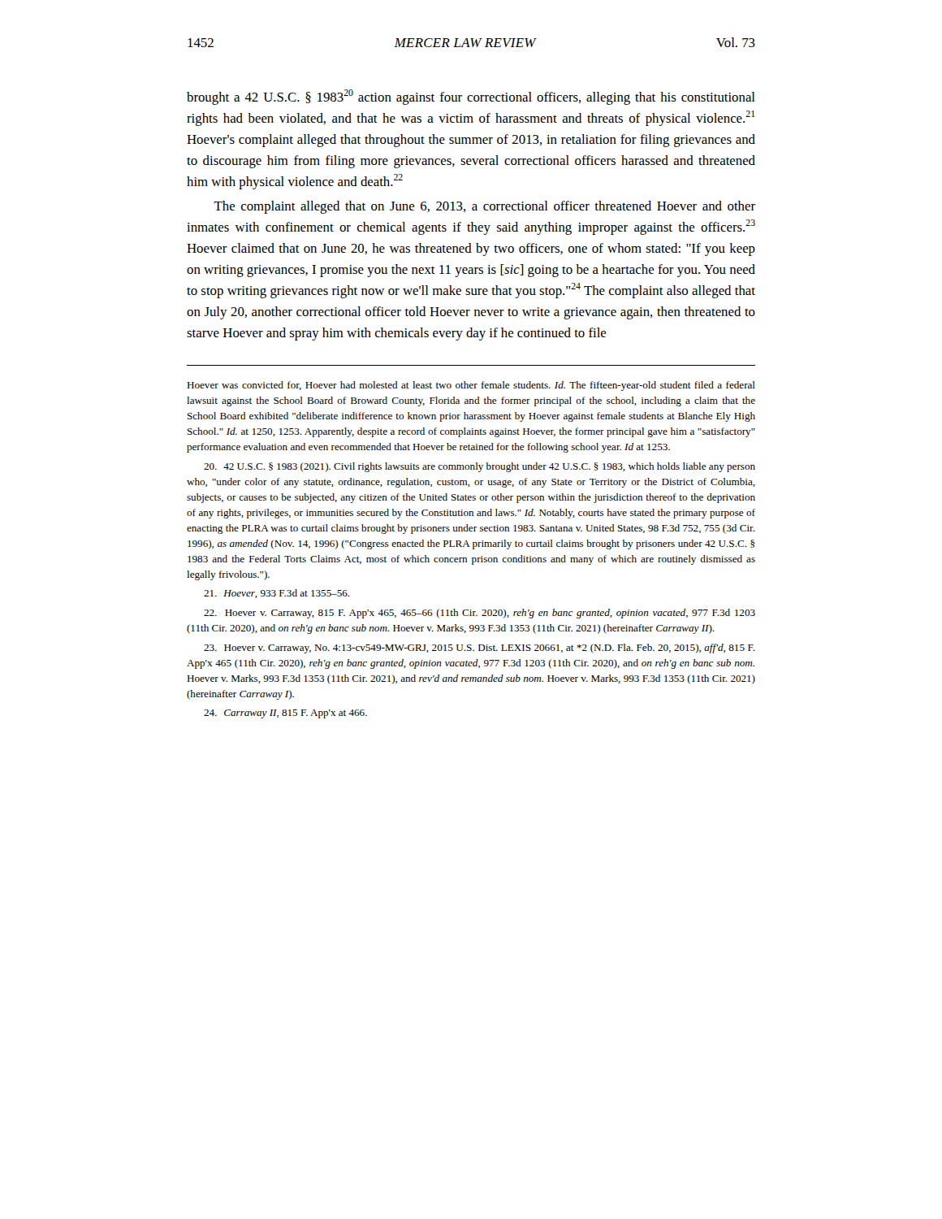1452 MERCER LAW REVIEW Vol. 73
brought a 42 U.S.C. § 198320 action against four correctional officers, alleging that his constitutional rights had been violated, and that he was a victim of harassment and threats of physical violence.21 Hoever's complaint alleged that throughout the summer of 2013, in retaliation for filing grievances and to discourage him from filing more grievances, several correctional officers harassed and threatened him with physical violence and death.22
The complaint alleged that on June 6, 2013, a correctional officer threatened Hoever and other inmates with confinement or chemical agents if they said anything improper against the officers.23 Hoever claimed that on June 20, he was threatened by two officers, one of whom stated: "If you keep on writing grievances, I promise you the next 11 years is [sic] going to be a heartache for you. You need to stop writing grievances right now or we'll make sure that you stop."24 The complaint also alleged that on July 20, another correctional officer told Hoever never to write a grievance again, then threatened to starve Hoever and spray him with chemicals every day if he continued to file
Hoever was convicted for, Hoever had molested at least two other female students. Id. The fifteen-year-old student filed a federal lawsuit against the School Board of Broward County, Florida and the former principal of the school, including a claim that the School Board exhibited "deliberate indifference to known prior harassment by Hoever against female students at Blanche Ely High School." Id. at 1250, 1253. Apparently, despite a record of complaints against Hoever, the former principal gave him a "satisfactory" performance evaluation and even recommended that Hoever be retained for the following school year. Id at 1253.
20. 42 U.S.C. § 1983 (2021). Civil rights lawsuits are commonly brought under 42 U.S.C. § 1983, which holds liable any person who, "under color of any statute, ordinance, regulation, custom, or usage, of any State or Territory or the District of Columbia, subjects, or causes to be subjected, any citizen of the United States or other person within the jurisdiction thereof to the deprivation of any rights, privileges, or immunities secured by the Constitution and laws." Id. Notably, courts have stated the primary purpose of enacting the PLRA was to curtail claims brought by prisoners under section 1983. Santana v. United States, 98 F.3d 752, 755 (3d Cir. 1996), as amended (Nov. 14, 1996) ("Congress enacted the PLRA primarily to curtail claims brought by prisoners under 42 U.S.C. § 1983 and the Federal Torts Claims Act, most of which concern prison conditions and many of which are routinely dismissed as legally frivolous.").
21. Hoever, 933 F.3d at 1355–56.
22. Hoever v. Carraway, 815 F. App'x 465, 465–66 (11th Cir. 2020), reh'g en banc granted, opinion vacated, 977 F.3d 1203 (11th Cir. 2020), and on reh'g en banc sub nom. Hoever v. Marks, 993 F.3d 1353 (11th Cir. 2021) (hereinafter Carraway II).
23. Hoever v. Carraway, No. 4:13-cv549-MW-GRJ, 2015 U.S. Dist. LEXIS 20661, at *2 (N.D. Fla. Feb. 20, 2015), aff'd, 815 F. App'x 465 (11th Cir. 2020), reh'g en banc granted, opinion vacated, 977 F.3d 1203 (11th Cir. 2020), and on reh'g en banc sub nom. Hoever v. Marks, 993 F.3d 1353 (11th Cir. 2021), and rev'd and remanded sub nom. Hoever v. Marks, 993 F.3d 1353 (11th Cir. 2021) (hereinafter Carraway I).
24. Carraway II, 815 F. App'x at 466.